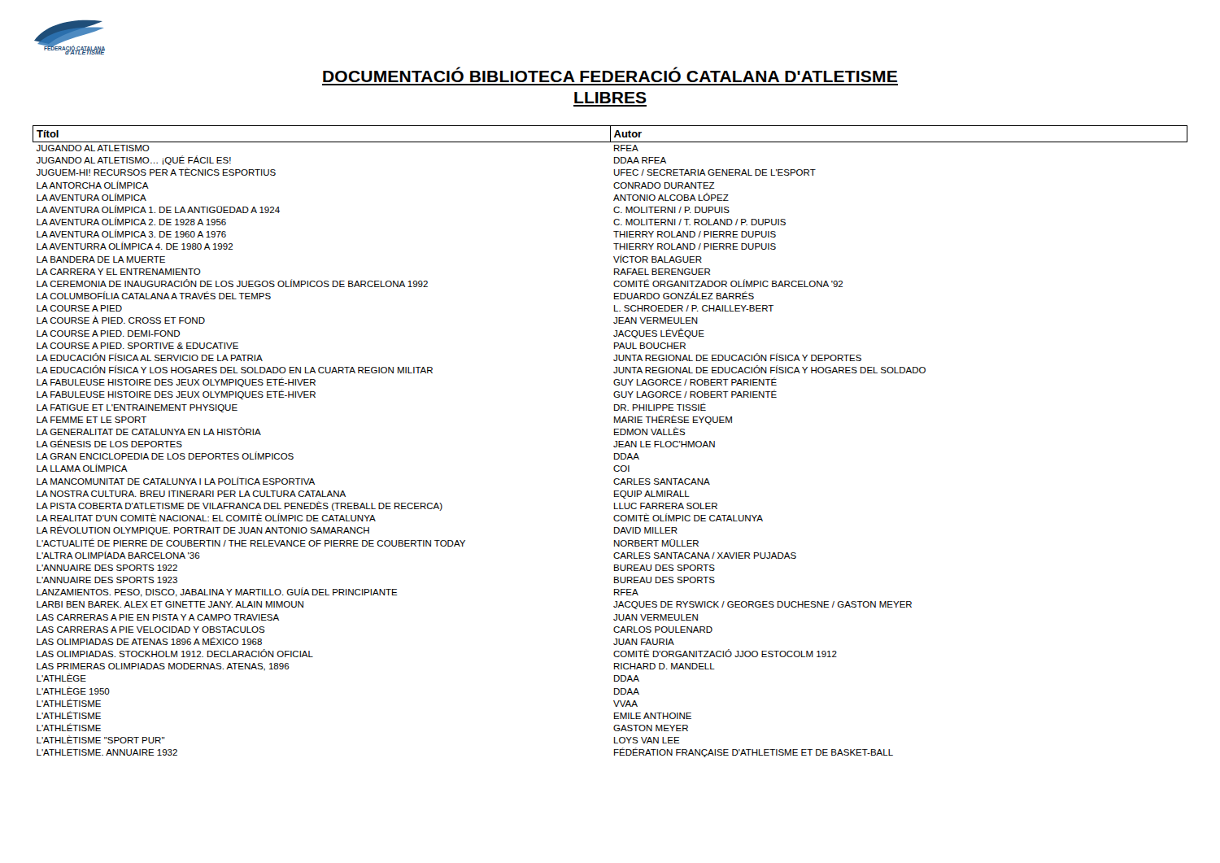FEDERACIÓ CATALANA d'ATLETISME
DOCUMENTACIÓ BIBLIOTECA FEDERACIÓ CATALANA D'ATLETISME
LLIBRES
| Títol | Autor |
| --- | --- |
| JUGANDO AL ATLETISMO | RFEA |
| JUGANDO AL ATLETISMO… ¡QUÉ FÁCIL ES! | DDAA RFEA |
| JUGUEM-HI! RECURSOS PER A TÈCNICS ESPORTIUS | UFEC / SECRETARIA GENERAL DE L'ESPORT |
| LA ANTORCHA OLÍMPICA | CONRADO DURANTEZ |
| LA AVENTURA OLÍMPICA | ANTONIO ALCOBA LÓPEZ |
| LA AVENTURA OLÍMPICA 1. DE LA ANTIGÜEDAD A 1924 | C. MOLITERNI / P. DUPUIS |
| LA AVENTURA OLÍMPICA 2. DE 1928 A 1956 | C. MOLITERNI / T. ROLAND / P. DUPUIS |
| LA AVENTURA OLÍMPICA 3. DE 1960 A 1976 | THIERRY ROLAND / PIERRE DUPUIS |
| LA AVENTURRA OLÍMPICA 4. DE 1980 A 1992 | THIERRY ROLAND / PIERRE DUPUIS |
| LA BANDERA DE LA MUERTE | VÍCTOR BALAGUER |
| LA CARRERA Y EL ENTRENAMIENTO | RAFAEL BERENGUER |
| LA CEREMONIA DE INAUGURACIÓN DE LOS JUEGOS OLÍMPICOS DE BARCELONA 1992 | COMITÉ ORGANITZADOR OLÍMPIC BARCELONA '92 |
| LA COLUMBOFÍLIA CATALANA A TRAVÉS DEL TEMPS | EDUARDO GONZÁLEZ BARRÉS |
| LA COURSE A PIED | L. SCHROEDER / P. CHAILLEY-BERT |
| LA COURSE À PIED. CROSS ET FOND | JEAN VERMEULEN |
| LA COURSE A PIED. DEMI-FOND | JACQUES LÉVÊQUE |
| LA COURSE A PIED. SPORTIVE & EDUCATIVE | PAUL BOUCHER |
| LA EDUCACIÓN FÍSICA AL SERVICIO DE LA PATRIA | JUNTA REGIONAL DE EDUCACIÓN FÍSICA Y DEPORTES |
| LA EDUCACIÓN FÍSICA Y LOS HOGARES DEL SOLDADO EN LA CUARTA REGION MILITAR | JUNTA REGIONAL DE EDUCACIÓN FÍSICA Y HOGARES DEL SOLDADO |
| LA FABULEUSE HISTOIRE DES JEUX OLYMPIQUES ETÉ-HIVER | GUY LAGORCE / ROBERT PARIENTÉ |
| LA FABULEUSE HISTOIRE DES JEUX OLYMPIQUES ETÉ-HIVER | GUY LAGORCE / ROBERT PARIENTÉ |
| LA FATIGUE ET L'ENTRAINEMENT PHYSIQUE | DR. PHILIPPE TISSIÉ |
| LA FEMME ET LE SPORT | MARIE THÉRÈSE EYQUEM |
| LA GENERALITAT DE CATALUNYA EN LA HISTÒRIA | EDMON VALLÈS |
| LA GÉNESIS DE LOS DEPORTES | JEAN LE FLOC'HMOAN |
| LA GRAN ENCICLOPEDIA DE LOS DEPORTES OLÍMPICOS | DDAA |
| LA LLAMA OLÍMPICA | COI |
| LA MANCOMUNITAT DE CATALUNYA I LA POLÍTICA ESPORTIVA | CARLES SANTACANA |
| LA NOSTRA CULTURA. BREU ITINERARI PER LA CULTURA CATALANA | EQUIP ALMIRALL |
| LA PISTA COBERTA D'ATLETISME DE VILAFRANCA DEL PENEDÈS (TREBALL DE RECERCA) | LLUC FARRERA SOLER |
| LA REALITAT D'UN COMITÈ NACIONAL: EL COMITÈ OLÍMPIC DE CATALUNYA | COMITÈ OLÍMPIC DE CATALUNYA |
| LA RÉVOLUTION OLYMPIQUE. PORTRAIT DE JUAN ANTONIO SAMARANCH | DAVID MILLER |
| L'ACTUALITÉ DE PIERRE DE COUBERTIN / THE RELEVANCE OF PIERRE DE COUBERTIN TODAY | NORBERT MÜLLER |
| L'ALTRA OLIMPÍADA BARCELONA '36 | CARLES SANTACANA / XAVIER PUJADAS |
| L'ANNUAIRE DES SPORTS 1922 | BUREAU DES SPORTS |
| L'ANNUAIRE DES SPORTS 1923 | BUREAU DES SPORTS |
| LANZAMIENTOS. PESO, DISCO, JABALINA Y MARTILLO. GUÍA DEL PRINCIPIANTE | RFEA |
| LARBI BEN BAREK. ALEX ET GINETTE JANY. ALAIN MIMOUN | JACQUES DE RYSWICK / GEORGES DUCHESNE / GASTON MEYER |
| LAS CARRERAS A PIE EN PISTA Y A CAMPO TRAVIESA | JUAN VERMEULEN |
| LAS CARRERAS A PIE VELOCIDAD Y OBSTACULOS | CARLOS POULENARD |
| LAS OLIMPIADAS DE ATENAS 1896 A MÉXICO 1968 | JUAN FAURIA |
| LAS OLIMPIADAS. STOCKHOLM 1912. DECLARACIÓN OFICIAL | COMITÈ D'ORGANITZACIÓ JJOO ESTOCOLM 1912 |
| LAS PRIMERAS OLIMPIADAS MODERNAS. ATENAS, 1896 | RICHARD D. MANDELL |
| L'ATHLÈGE | DDAA |
| L'ATHLÈGE 1950 | DDAA |
| L'ATHLÉTISME | VVAA |
| L'ATHLÉTISME | EMILE ANTHOINE |
| L'ATHLÉTISME | GASTON MEYER |
| L'ATHLÈTISME "SPORT PUR" | LOYS VAN LEE |
| L'ATHLETISME. ANNUAIRE 1932 | FÉDÉRATION FRANÇAISE D'ATHLETISME ET DE BASKET-BALL |